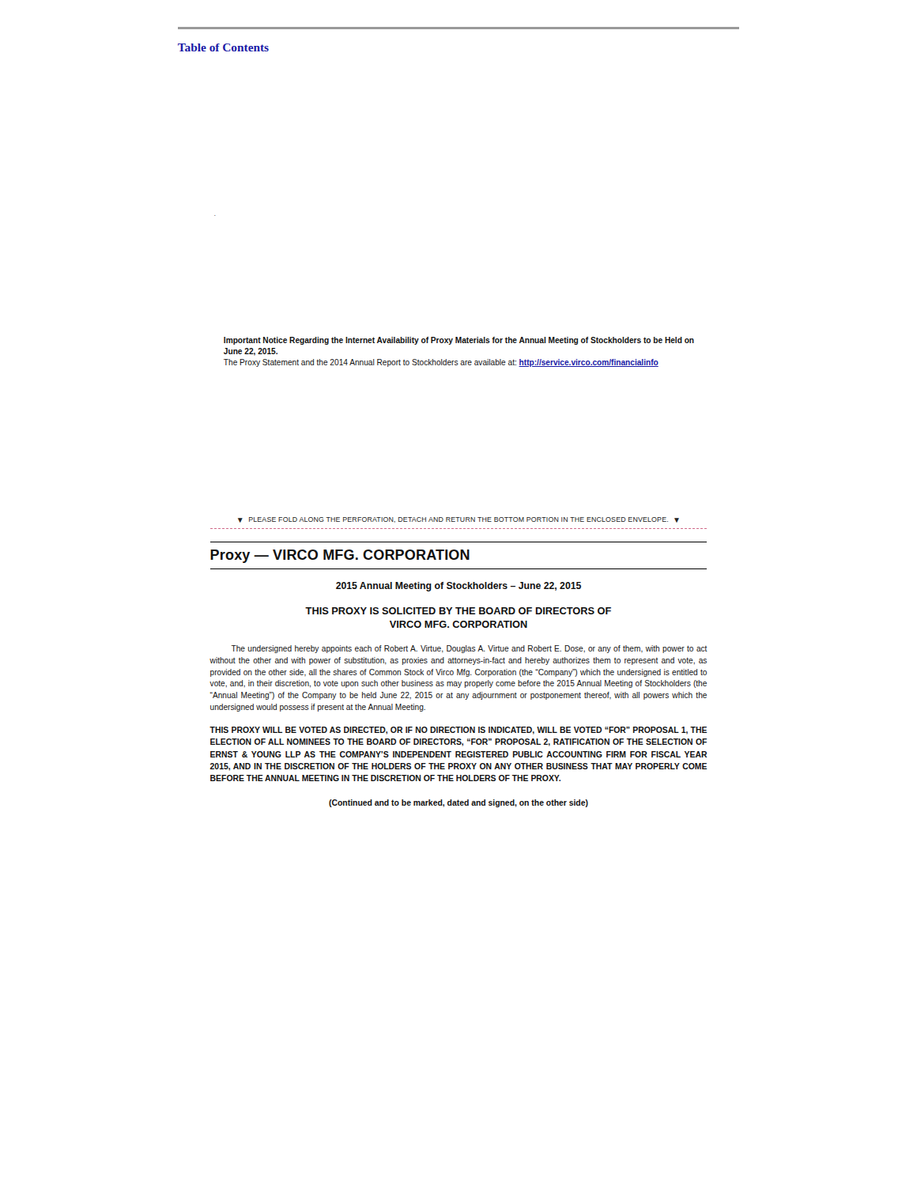Table of Contents
.
Important Notice Regarding the Internet Availability of Proxy Materials for the Annual Meeting of Stockholders to be Held on June 22, 2015.
The Proxy Statement and the 2014 Annual Report to Stockholders are available at: http://service.virco.com/financialinfo
▼ PLEASE FOLD ALONG THE PERFORATION, DETACH AND RETURN THE BOTTOM PORTION IN THE ENCLOSED ENVELOPE. ▼
Proxy — VIRCO MFG. CORPORATION
2015 Annual Meeting of Stockholders – June 22, 2015
THIS PROXY IS SOLICITED BY THE BOARD OF DIRECTORS OF
VIRCO MFG. CORPORATION
The undersigned hereby appoints each of Robert A. Virtue, Douglas A. Virtue and Robert E. Dose, or any of them, with power to act without the other and with power of substitution, as proxies and attorneys-in-fact and hereby authorizes them to represent and vote, as provided on the other side, all the shares of Common Stock of Virco Mfg. Corporation (the “Company”) which the undersigned is entitled to vote, and, in their discretion, to vote upon such other business as may properly come before the 2015 Annual Meeting of Stockholders (the “Annual Meeting”) of the Company to be held June 22, 2015 or at any adjournment or postponement thereof, with all powers which the undersigned would possess if present at the Annual Meeting.
THIS PROXY WILL BE VOTED AS DIRECTED, OR IF NO DIRECTION IS INDICATED, WILL BE VOTED “FOR” PROPOSAL 1, THE ELECTION OF ALL NOMINEES TO THE BOARD OF DIRECTORS, “FOR” PROPOSAL 2, RATIFICATION OF THE SELECTION OF ERNST & YOUNG LLP AS THE COMPANY’S INDEPENDENT REGISTERED PUBLIC ACCOUNTING FIRM FOR FISCAL YEAR 2015, AND IN THE DISCRETION OF THE HOLDERS OF THE PROXY ON ANY OTHER BUSINESS THAT MAY PROPERLY COME BEFORE THE ANNUAL MEETING IN THE DISCRETION OF THE HOLDERS OF THE PROXY.
(Continued and to be marked, dated and signed, on the other side)